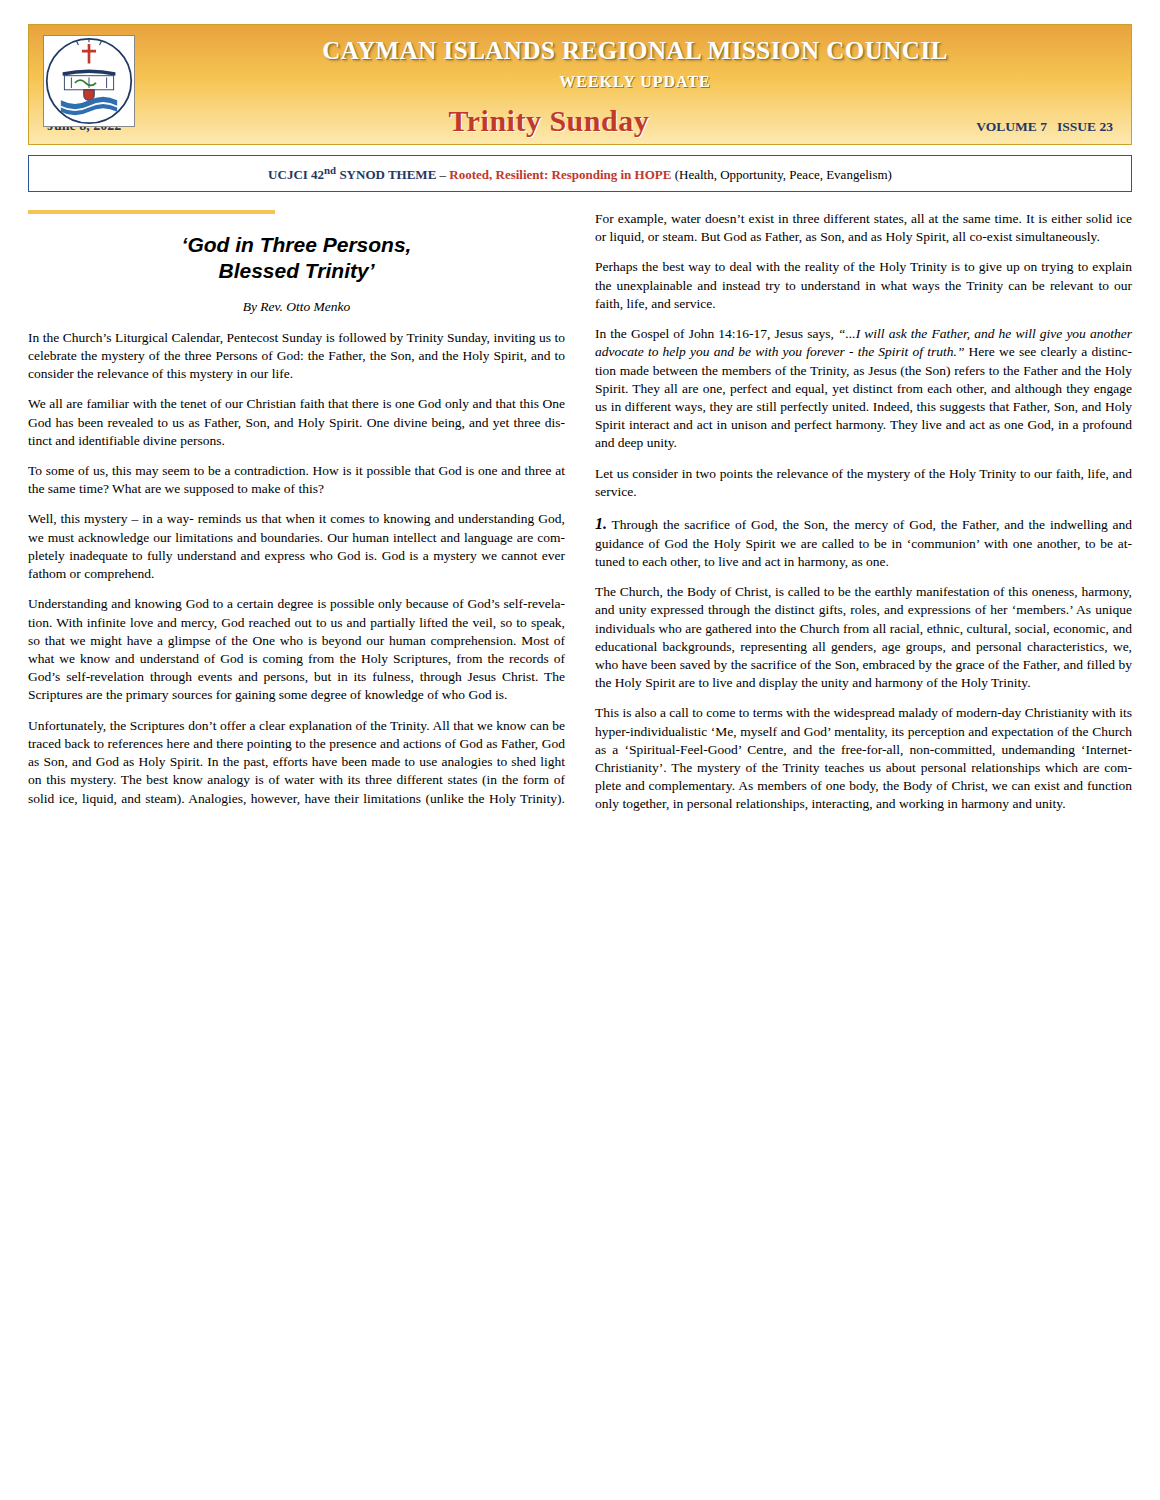CAYMAN ISLANDS REGIONAL MISSION COUNCIL
WEEKLY UPDATE
June 8, 2022
Trinity Sunday
VOLUME 7 ISSUE 23
UCJCI 42nd SYNOD THEME – Rooted, Resilient: Responding in HOPE (Health, Opportunity, Peace, Evangelism)
‘God in Three Persons,
Blessed Trinity’
By Rev. Otto Menko
In the Church’s Liturgical Calendar, Pentecost Sunday is followed by Trinity Sunday, inviting us to celebrate the mystery of the three Persons of God: the Father, the Son, and the Holy Spirit, and to consider the relevance of this mystery in our life.
We all are familiar with the tenet of our Christian faith that there is one God only and that this One God has been revealed to us as Father, Son, and Holy Spirit. One divine being, and yet three distinct and identifiable divine persons.
To some of us, this may seem to be a contradiction. How is it possible that God is one and three at the same time? What are we supposed to make of this?
Well, this mystery – in a way- reminds us that when it comes to knowing and understanding God, we must acknowledge our limitations and boundaries. Our human intellect and language are completely inadequate to fully understand and express who God is. God is a mystery we cannot ever fathom or comprehend.
Understanding and knowing God to a certain degree is possible only because of God’s self-revelation. With infinite love and mercy, God reached out to us and partially lifted the veil, so to speak, so that we might have a glimpse of the One who is beyond our human comprehension. Most of what we know and understand of God is coming from the Holy Scriptures, from the records of God’s self-revelation through events and persons, but in its fulness, through Jesus Christ. The Scriptures are the primary sources for gaining some degree of knowledge of who God is.
Unfortunately, the Scriptures don’t offer a clear explanation of the Trinity. All that we know can be traced back to references here and there pointing to the presence and actions of God as Father, God as Son, and God as Holy Spirit. In the past, efforts have been made to use analogies to shed light on this mystery. The best know analogy is of water with its three different states (in the form of solid ice, liquid, and steam). Analogies, however, have their limitations (unlike the Holy Trinity). For example, water doesn’t exist in three different states, all at the same time. It is either solid ice or liquid, or steam. But God as Father, as Son, and as Holy Spirit, all co-exist simultaneously.
Perhaps the best way to deal with the reality of the Holy Trinity is to give up on trying to explain the unexplainable and instead try to understand in what ways the Trinity can be relevant to our faith, life, and service.
In the Gospel of John 14:16-17, Jesus says, “...I will ask the Father, and he will give you another advocate to help you and be with you forever - the Spirit of truth.” Here we see clearly a distinction made between the members of the Trinity, as Jesus (the Son) refers to the Father and the Holy Spirit. They all are one, perfect and equal, yet distinct from each other, and although they engage us in different ways, they are still perfectly united. Indeed, this suggests that Father, Son, and Holy Spirit interact and act in unison and perfect harmony. They live and act as one God, in a profound and deep unity.
Let us consider in two points the relevance of the mystery of the Holy Trinity to our faith, life, and service.
1. Through the sacrifice of God, the Son, the mercy of God, the Father, and the indwelling and guidance of God the Holy Spirit we are called to be in ‘communion’ with one another, to be attuned to each other, to live and act in harmony, as one.
The Church, the Body of Christ, is called to be the earthly manifestation of this oneness, harmony, and unity expressed through the distinct gifts, roles, and expressions of her ‘members.’ As unique individuals who are gathered into the Church from all racial, ethnic, cultural, social, economic, and educational backgrounds, representing all genders, age groups, and personal characteristics, we, who have been saved by the sacrifice of the Son, embraced by the grace of the Father, and filled by the Holy Spirit are to live and display the unity and harmony of the Holy Trinity.
This is also a call to come to terms with the widespread malady of modern-day Christianity with its hyper-individualistic ‘Me, myself and God’ mentality, its perception and expectation of the Church as a ‘Spiritual-Feel-Good’ Centre, and the free-for-all, non-committed, undemanding ‘Internet-Christianity’. The mystery of the Trinity teaches us about personal relationships which are complete and complementary. As members of one body, the Body of Christ, we can exist and function only together, in personal relationships, interacting, and working in harmony and unity.